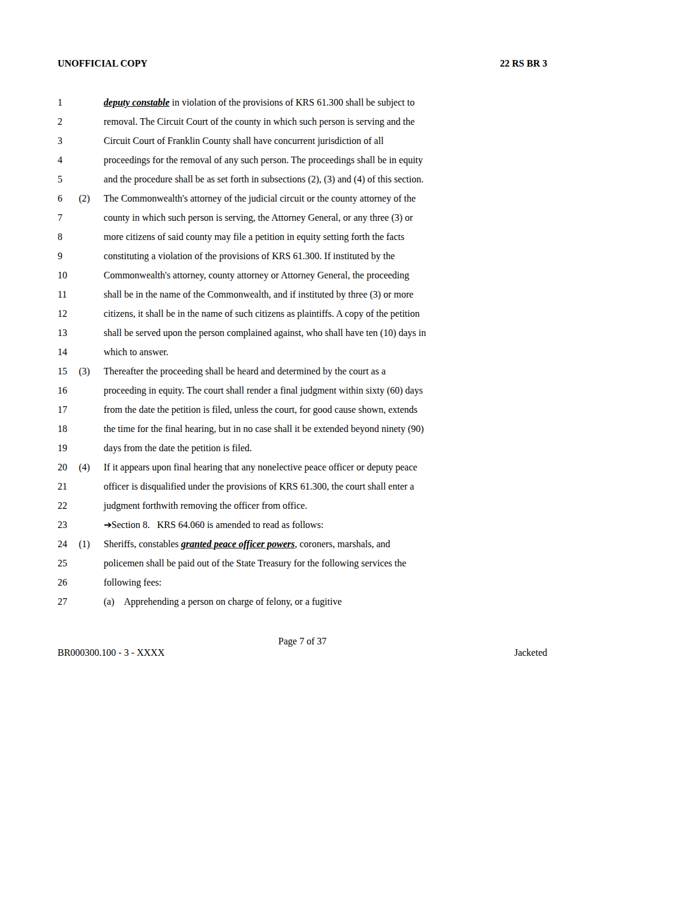Unofficial Copy
22 RS BR 3
| 1 | | deputy constable in violation of the provisions of KRS 61.300 shall be subject to |
| 2 | | removal. The Circuit Court of the county in which such person is serving and the |
| 3 | | Circuit Court of Franklin County shall have concurrent jurisdiction of all |
| 4 | | proceedings for the removal of any such person. The proceedings shall be in equity |
| 5 | | and the procedure shall be as set forth in subsections (2), (3) and (4) of this section. |
| 6 | (2) | The Commonwealth's attorney of the judicial circuit or the county attorney of the |
| 7 | | county in which such person is serving, the Attorney General, or any three (3) or |
| 8 | | more citizens of said county may file a petition in equity setting forth the facts |
| 9 | | constituting a violation of the provisions of KRS 61.300. If instituted by the |
| 10 | | Commonwealth's attorney, county attorney or Attorney General, the proceeding |
| 11 | | shall be in the name of the Commonwealth, and if instituted by three (3) or more |
| 12 | | citizens, it shall be in the name of such citizens as plaintiffs. A copy of the petition |
| 13 | | shall be served upon the person complained against, who shall have ten (10) days in |
| 14 | | which to answer. |
| 15 | (3) | Thereafter the proceeding shall be heard and determined by the court as a |
| 16 | | proceeding in equity. The court shall render a final judgment within sixty (60) days |
| 17 | | from the date the petition is filed, unless the court, for good cause shown, extends |
| 18 | | the time for the final hearing, but in no case shall it be extended beyond ninety (90) |
| 19 | | days from the date the petition is filed. |
| 20 | (4) | If it appears upon final hearing that any nonelective peace officer or deputy peace |
| 21 | | officer is disqualified under the provisions of KRS 61.300, the court shall enter a |
| 22 | | judgment forthwith removing the officer from office. |
| 23 | | ➔ Section 8. KRS 64.060 is amended to read as follows: |
| 24 | (1) | Sheriffs, constables granted peace officer powers , coroners, marshals, and |
| 25 | | policemen shall be paid out of the State Treasury for the following services the |
| 26 | | following fees: |
| 27 | | (a) Apprehending a person on charge of felony, or a fugitive |
Page 7 of 37
BR000300.100 - 3 - XXXX
Jacketed